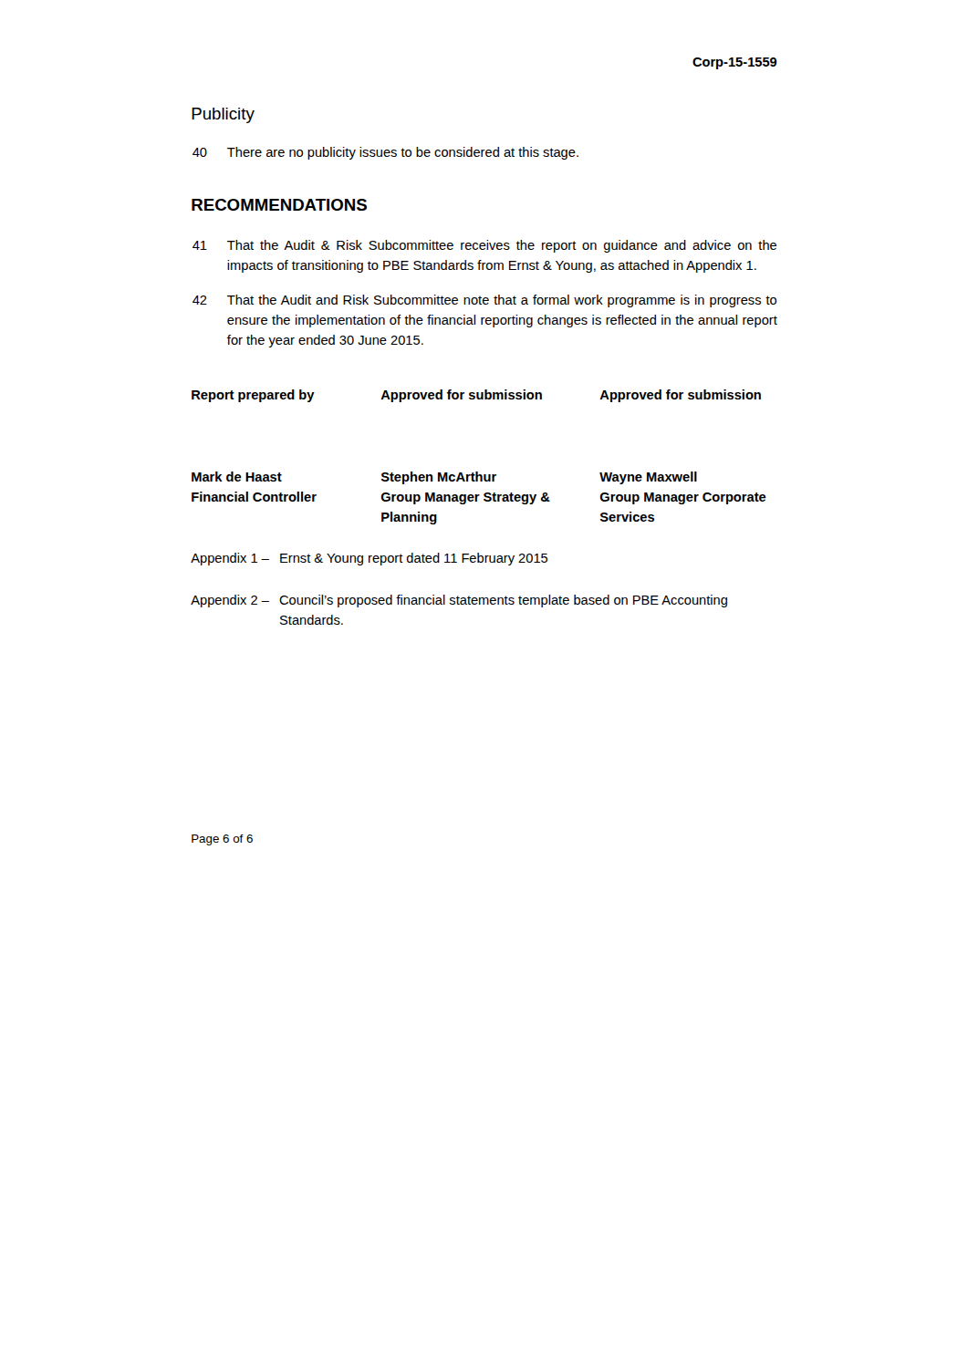Corp-15-1559
Publicity
40
There are no publicity issues to be considered at this stage.
RECOMMENDATIONS
41
That the Audit & Risk Subcommittee receives the report on guidance and advice on the impacts of transitioning to PBE Standards from Ernst & Young, as attached in Appendix 1.
42
That the Audit and Risk Subcommittee note that a formal work programme is in progress to ensure the implementation of the financial reporting changes is reflected in the annual report for the year ended 30 June 2015.
Report prepared by
Approved for submission
Approved for submission
Mark de Haast
Financial Controller
Stephen McArthur
Group Manager Strategy & Planning
Wayne Maxwell
Group Manager Corporate Services
Appendix 1 –
Ernst & Young report dated 11 February 2015
Appendix 2 –
Council’s proposed financial statements template based on PBE Accounting Standards.
Page 6 of 6